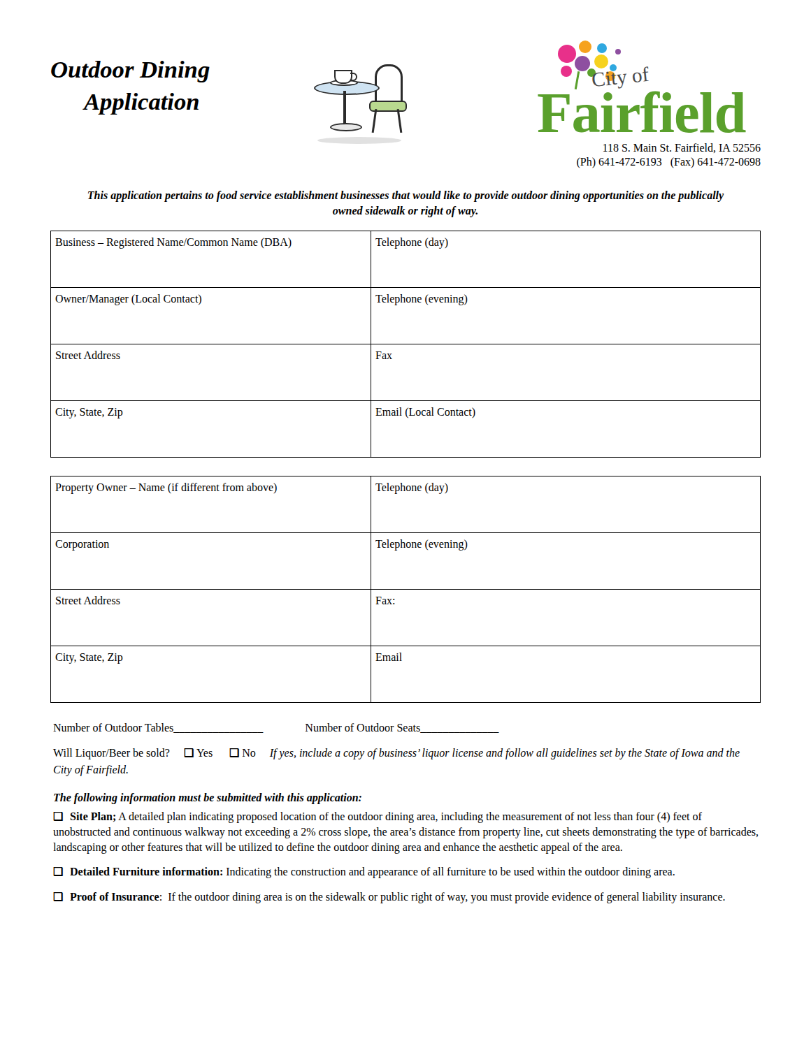Outdoor DiningApplication
City of
Fairfield
118 S. Main St. Fairfield, IA 52556
(Ph) 641-472-6193 (Fax) 641-472-0698
This application pertains to food service establishment businesses that would like to provide outdoor dining opportunities on the publically owned sidewalk or right of way.
| Business – Registered Name/Common Name (DBA) | Telephone (day) |
| Owner/Manager (Local Contact) | Telephone (evening) |
| Street Address | Fax |
| City, State, Zip | Email (Local Contact) |
| Property Owner – Name (if different from above) | Telephone (day) |
| Corporation | Telephone (evening) |
| Street Address | Fax: |
| City, State, Zip | Email |
Number of Outdoor Tables________________ Number of Outdoor Seats______________
Will Liquor/Beer be sold? ❑Yes ❑No If yes, include a copy of business’ liquor license and follow all guidelines set by the State of Iowa and the City of Fairfield.
The following information must be submitted with this application:
❑Site Plan; A detailed plan indicating proposed location of the outdoor dining area, including the measurement of not less than four (4) feet of unobstructed and continuous walkway not exceeding a 2% cross slope, the area’s distance from property line, cut sheets demonstrating the type of barricades, landscaping or other features that will be utilized to define the outdoor dining area and enhance the aesthetic appeal of the area.
❑Detailed Furniture information: Indicating the construction and appearance of all furniture to be used within the outdoor dining area.
❑Proof of Insurance: If the outdoor dining area is on the sidewalk or public right of way, you must provide evidence of general liability insurance.